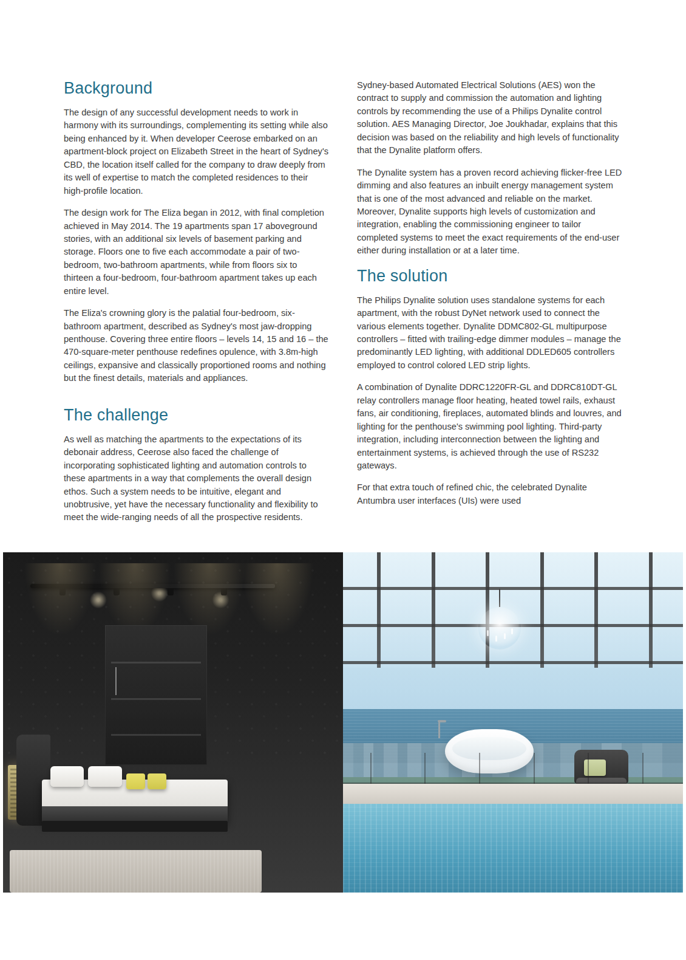Background
The design of any successful development needs to work in harmony with its surroundings, complementing its setting while also being enhanced by it. When developer Ceerose embarked on an apartment-block project on Elizabeth Street in the heart of Sydney's CBD, the location itself called for the company to draw deeply from its well of expertise to match the completed residences to their high-profile location.
The design work for The Eliza began in 2012, with final completion achieved in May 2014. The 19 apartments span 17 aboveground stories, with an additional six levels of basement parking and storage. Floors one to five each accommodate a pair of two-bedroom, two-bathroom apartments, while from floors six to thirteen a four-bedroom, four-bathroom apartment takes up each entire level.
The Eliza's crowning glory is the palatial four-bedroom, six-bathroom apartment, described as Sydney's most jaw-dropping penthouse. Covering three entire floors – levels 14, 15 and 16 – the 470-square-meter penthouse redefines opulence, with 3.8m-high ceilings, expansive and classically proportioned rooms and nothing but the finest details, materials and appliances.
The challenge
As well as matching the apartments to the expectations of its debonair address, Ceerose also faced the challenge of incorporating sophisticated lighting and automation controls to these apartments in a way that complements the overall design ethos. Such a system needs to be intuitive, elegant and unobtrusive, yet have the necessary functionality and flexibility to meet the wide-ranging needs of all the prospective residents.
Sydney-based Automated Electrical Solutions (AES) won the contract to supply and commission the automation and lighting controls by recommending the use of a Philips Dynalite control solution. AES Managing Director, Joe Joukhadar, explains that this decision was based on the reliability and high levels of functionality that the Dynalite platform offers.
The Dynalite system has a proven record achieving flicker-free LED dimming and also features an inbuilt energy management system that is one of the most advanced and reliable on the market. Moreover, Dynalite supports high levels of customization and integration, enabling the commissioning engineer to tailor completed systems to meet the exact requirements of the end-user either during installation or at a later time.
The solution
The Philips Dynalite solution uses standalone systems for each apartment, with the robust DyNet network used to connect the various elements together. Dynalite DDMC802-GL multipurpose controllers – fitted with trailing-edge dimmer modules – manage the predominantly LED lighting, with additional DDLED605 controllers employed to control colored LED strip lights.
A combination of Dynalite DDRC1220FR-GL and DDRC810DT-GL relay controllers manage floor heating, heated towel rails, exhaust fans, air conditioning, fireplaces, automated blinds and louvres, and lighting for the penthouse's swimming pool lighting. Third-party integration, including interconnection between the lighting and entertainment systems, is achieved through the use of RS232 gateways.
For that extra touch of refined chic, the celebrated Dynalite Antumbra user interfaces (UIs) were used